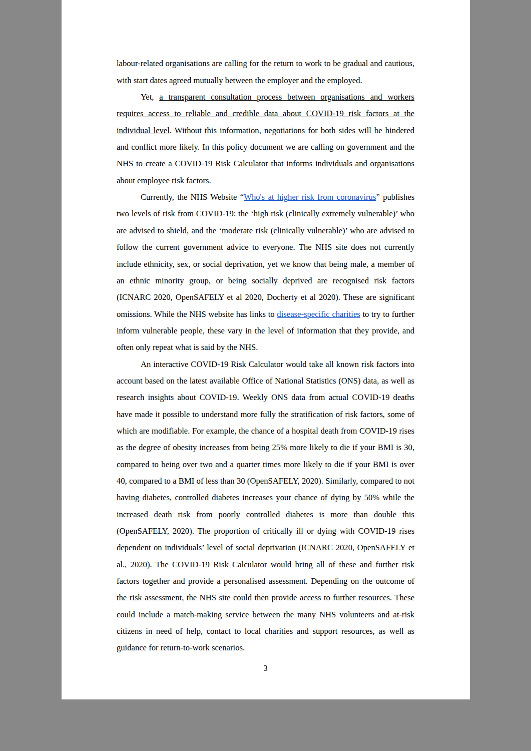labour-related organisations are calling for the return to work to be gradual and cautious, with start dates agreed mutually between the employer and the employed.
Yet, a transparent consultation process between organisations and workers requires access to reliable and credible data about COVID-19 risk factors at the individual level. Without this information, negotiations for both sides will be hindered and conflict more likely. In this policy document we are calling on government and the NHS to create a COVID-19 Risk Calculator that informs individuals and organisations about employee risk factors.
Currently, the NHS Website “Who's at higher risk from coronavirus” publishes two levels of risk from COVID-19: the ‘high risk (clinically extremely vulnerable)’ who are advised to shield, and the ‘moderate risk (clinically vulnerable)’ who are advised to follow the current government advice to everyone. The NHS site does not currently include ethnicity, sex, or social deprivation, yet we know that being male, a member of an ethnic minority group, or being socially deprived are recognised risk factors (ICNARC 2020, OpenSAFELY et al 2020, Docherty et al 2020). These are significant omissions. While the NHS website has links to disease-specific charities to try to further inform vulnerable people, these vary in the level of information that they provide, and often only repeat what is said by the NHS.
An interactive COVID-19 Risk Calculator would take all known risk factors into account based on the latest available Office of National Statistics (ONS) data, as well as research insights about COVID-19. Weekly ONS data from actual COVID-19 deaths have made it possible to understand more fully the stratification of risk factors, some of which are modifiable. For example, the chance of a hospital death from COVID-19 rises as the degree of obesity increases from being 25% more likely to die if your BMI is 30, compared to being over two and a quarter times more likely to die if your BMI is over 40, compared to a BMI of less than 30 (OpenSAFELY, 2020). Similarly, compared to not having diabetes, controlled diabetes increases your chance of dying by 50% while the increased death risk from poorly controlled diabetes is more than double this (OpenSAFELY, 2020). The proportion of critically ill or dying with COVID-19 rises dependent on individuals’ level of social deprivation (ICNARC 2020, OpenSAFELY et al., 2020). The COVID-19 Risk Calculator would bring all of these and further risk factors together and provide a personalised assessment. Depending on the outcome of the risk assessment, the NHS site could then provide access to further resources. These could include a match-making service between the many NHS volunteers and at-risk citizens in need of help, contact to local charities and support resources, as well as guidance for return-to-work scenarios.
3